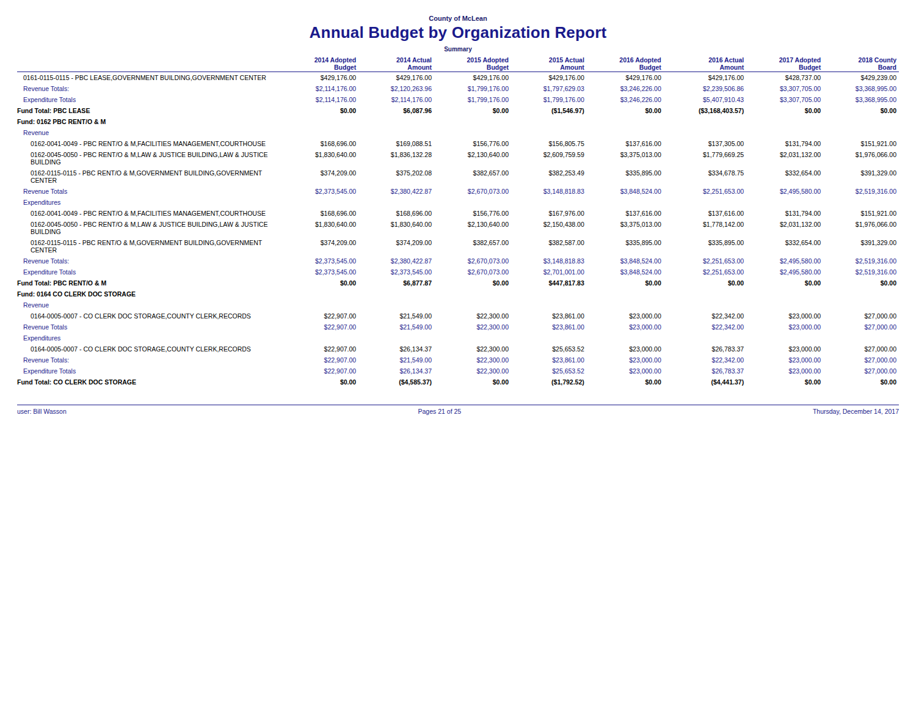County of McLean
Annual Budget by Organization Report
Summary
| | 2014 Adopted Budget | 2014 Actual Amount | 2015 Adopted Budget | 2015 Actual Amount | 2016 Adopted Budget | 2016 Actual Amount | 2017 Adopted Budget | 2018 County Board |
| --- | --- | --- | --- | --- | --- | --- | --- | --- |
| 0161-0115-0115 - PBC LEASE,GOVERNMENT BUILDING,GOVERNMENT CENTER | $429,176.00 | $429,176.00 | $429,176.00 | $429,176.00 | $429,176.00 | $429,176.00 | $428,737.00 | $429,239.00 |
| Revenue Totals: | $2,114,176.00 | $2,120,263.96 | $1,799,176.00 | $1,797,629.03 | $3,246,226.00 | $2,239,506.86 | $3,307,705.00 | $3,368,995.00 |
| Expenditure Totals | $2,114,176.00 | $2,114,176.00 | $1,799,176.00 | $1,799,176.00 | $3,246,226.00 | $5,407,910.43 | $3,307,705.00 | $3,368,995.00 |
| Fund Total: PBC LEASE | $0.00 | $6,087.96 | $0.00 | ($1,546.97) | $0.00 | ($3,168,403.57) | $0.00 | $0.00 |
| Fund: 0162 PBC RENT/O & M | |
| Revenue | |
| 0162-0041-0049 - PBC RENT/O & M,FACILITIES MANAGEMENT,COURTHOUSE | $168,696.00 | $169,088.51 | $156,776.00 | $156,805.75 | $137,616.00 | $137,305.00 | $131,794.00 | $151,921.00 |
| 0162-0045-0050 - PBC RENT/O & M,LAW & JUSTICE BUILDING,LAW & JUSTICE BUILDING | $1,830,640.00 | $1,836,132.28 | $2,130,640.00 | $2,609,759.59 | $3,375,013.00 | $1,779,669.25 | $2,031,132.00 | $1,976,066.00 |
| 0162-0115-0115 - PBC RENT/O & M,GOVERNMENT BUILDING,GOVERNMENT CENTER | $374,209.00 | $375,202.08 | $382,657.00 | $382,253.49 | $335,895.00 | $334,678.75 | $332,654.00 | $391,329.00 |
| Revenue Totals | $2,373,545.00 | $2,380,422.87 | $2,670,073.00 | $3,148,818.83 | $3,848,524.00 | $2,251,653.00 | $2,495,580.00 | $2,519,316.00 |
| Expenditures | |
| 0162-0041-0049 - PBC RENT/O & M,FACILITIES MANAGEMENT,COURTHOUSE | $168,696.00 | $168,696.00 | $156,776.00 | $167,976.00 | $137,616.00 | $137,616.00 | $131,794.00 | $151,921.00 |
| 0162-0045-0050 - PBC RENT/O & M,LAW & JUSTICE BUILDING,LAW & JUSTICE BUILDING | $1,830,640.00 | $1,830,640.00 | $2,130,640.00 | $2,150,438.00 | $3,375,013.00 | $1,778,142.00 | $2,031,132.00 | $1,976,066.00 |
| 0162-0115-0115 - PBC RENT/O & M,GOVERNMENT BUILDING,GOVERNMENT CENTER | $374,209.00 | $374,209.00 | $382,657.00 | $382,587.00 | $335,895.00 | $335,895.00 | $332,654.00 | $391,329.00 |
| Revenue Totals: | $2,373,545.00 | $2,380,422.87 | $2,670,073.00 | $3,148,818.83 | $3,848,524.00 | $2,251,653.00 | $2,495,580.00 | $2,519,316.00 |
| Expenditure Totals | $2,373,545.00 | $2,373,545.00 | $2,670,073.00 | $2,701,001.00 | $3,848,524.00 | $2,251,653.00 | $2,495,580.00 | $2,519,316.00 |
| Fund Total: PBC RENT/O & M | $0.00 | $6,877.87 | $0.00 | $447,817.83 | $0.00 | $0.00 | $0.00 | $0.00 |
| Fund: 0164 CO CLERK DOC STORAGE | |
| Revenue | |
| 0164-0005-0007 - CO CLERK DOC STORAGE,COUNTY CLERK,RECORDS | $22,907.00 | $21,549.00 | $22,300.00 | $23,861.00 | $23,000.00 | $22,342.00 | $23,000.00 | $27,000.00 |
| Revenue Totals | $22,907.00 | $21,549.00 | $22,300.00 | $23,861.00 | $23,000.00 | $22,342.00 | $23,000.00 | $27,000.00 |
| Expenditures | |
| 0164-0005-0007 - CO CLERK DOC STORAGE,COUNTY CLERK,RECORDS | $22,907.00 | $26,134.37 | $22,300.00 | $25,653.52 | $23,000.00 | $26,783.37 | $23,000.00 | $27,000.00 |
| Revenue Totals: | $22,907.00 | $21,549.00 | $22,300.00 | $23,861.00 | $23,000.00 | $22,342.00 | $23,000.00 | $27,000.00 |
| Expenditure Totals | $22,907.00 | $26,134.37 | $22,300.00 | $25,653.52 | $23,000.00 | $26,783.37 | $23,000.00 | $27,000.00 |
| Fund Total: CO CLERK DOC STORAGE | $0.00 | ($4,585.37) | $0.00 | ($1,792.52) | $0.00 | ($4,441.37) | $0.00 | $0.00 |
user: Bill Wasson Pages 21 of 25 Thursday, December 14, 2017